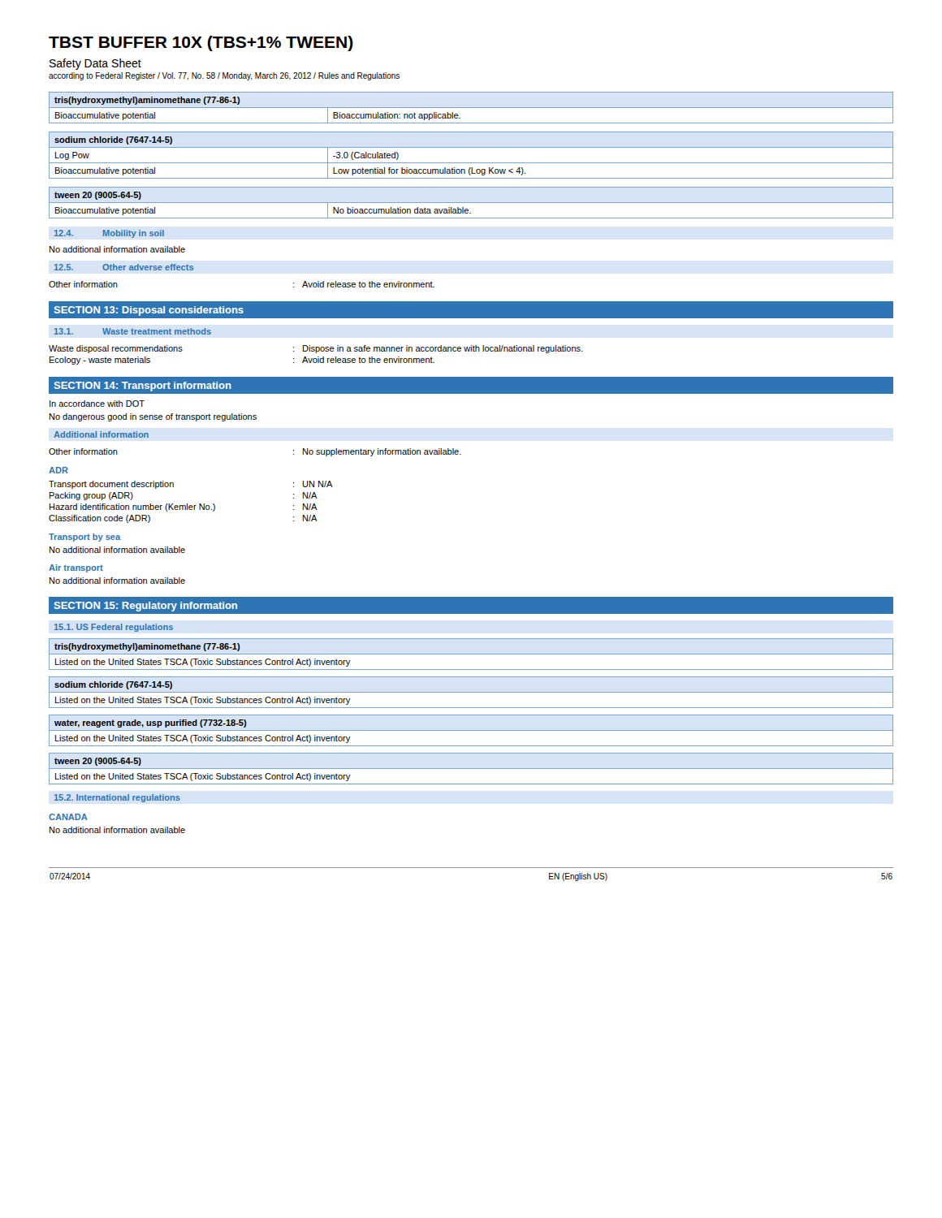TBST BUFFER 10X (TBS+1% TWEEN)
Safety Data Sheet
according to Federal Register / Vol. 77, No. 58 / Monday, March 26, 2012 / Rules and Regulations
| tris(hydroxymethyl)aminomethane (77-86-1) |
| --- |
| Bioaccumulative potential | Bioaccumulation: not applicable. |
| sodium chloride (7647-14-5) |
| --- |
| Log Pow | -3.0 (Calculated) |
| Bioaccumulative potential | Low potential for bioaccumulation (Log Kow < 4). |
| tween 20 (9005-64-5) |
| --- |
| Bioaccumulative potential | No bioaccumulation data available. |
12.4. Mobility in soil
No additional information available
12.5. Other adverse effects
| Other information | : | Avoid release to the environment. |
SECTION 13: Disposal considerations
13.1. Waste treatment methods
| Waste disposal recommendations | : | Dispose in a safe manner in accordance with local/national regulations. |
| Ecology - waste materials | : | Avoid release to the environment. |
SECTION 14: Transport information
In accordance with DOT
No dangerous good in sense of transport regulations
Additional information
| Other information | : | No supplementary information available. |
ADR
| Transport document description | : | UN N/A |
| Packing group (ADR) | : | N/A |
| Hazard identification number (Kemler No.) | : | N/A |
| Classification code (ADR) | : | N/A |
Transport by sea
No additional information available
Air transport
No additional information available
SECTION 15: Regulatory information
15.1. US Federal regulations
| tris(hydroxymethyl)aminomethane (77-86-1) |
| --- |
| Listed on the United States TSCA (Toxic Substances Control Act) inventory |
| sodium chloride (7647-14-5) |
| --- |
| Listed on the United States TSCA (Toxic Substances Control Act) inventory |
| water, reagent grade, usp purified (7732-18-5) |
| --- |
| Listed on the United States TSCA (Toxic Substances Control Act) inventory |
| tween 20 (9005-64-5) |
| --- |
| Listed on the United States TSCA (Toxic Substances Control Act) inventory |
15.2. International regulations
CANADA
No additional information available
| 07/24/2014 | EN (English US) | 5/6 |